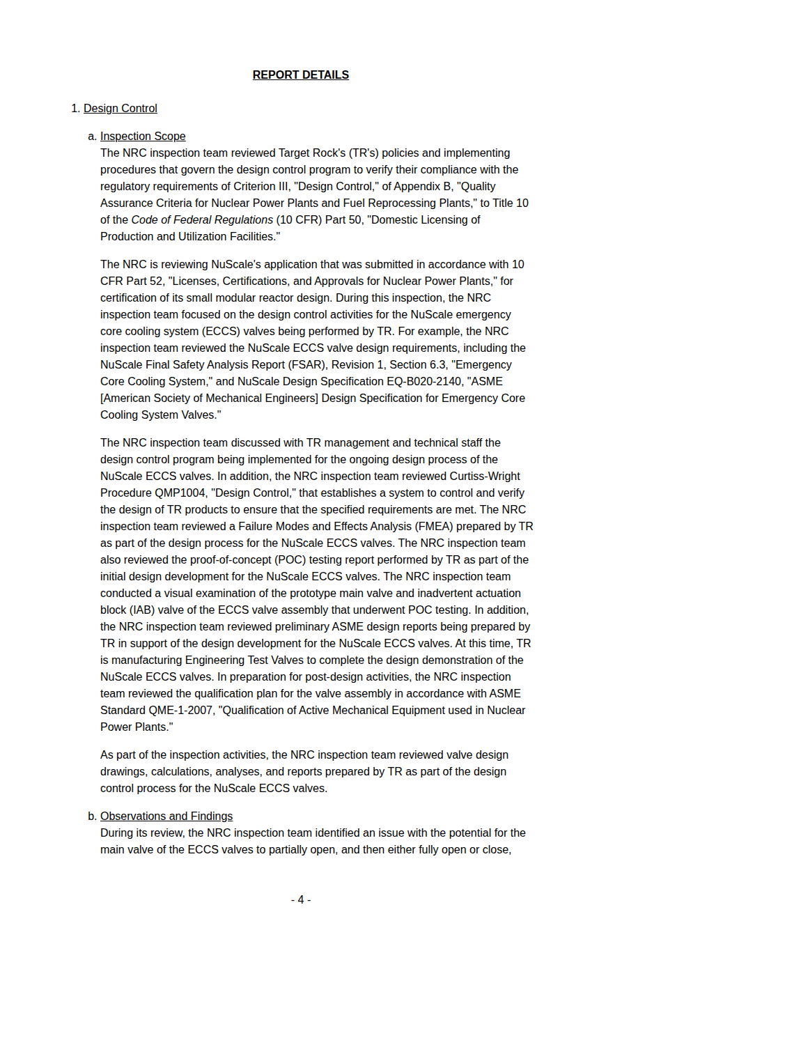REPORT DETAILS
Design Control
Inspection Scope
The NRC inspection team reviewed Target Rock's (TR's) policies and implementing procedures that govern the design control program to verify their compliance with the regulatory requirements of Criterion III, "Design Control," of Appendix B, "Quality Assurance Criteria for Nuclear Power Plants and Fuel Reprocessing Plants," to Title 10 of the Code of Federal Regulations (10 CFR) Part 50, "Domestic Licensing of Production and Utilization Facilities."
The NRC is reviewing NuScale's application that was submitted in accordance with 10 CFR Part 52, "Licenses, Certifications, and Approvals for Nuclear Power Plants," for certification of its small modular reactor design. During this inspection, the NRC inspection team focused on the design control activities for the NuScale emergency core cooling system (ECCS) valves being performed by TR. For example, the NRC inspection team reviewed the NuScale ECCS valve design requirements, including the NuScale Final Safety Analysis Report (FSAR), Revision 1, Section 6.3, "Emergency Core Cooling System," and NuScale Design Specification EQ-B020-2140, "ASME [American Society of Mechanical Engineers] Design Specification for Emergency Core Cooling System Valves."
The NRC inspection team discussed with TR management and technical staff the design control program being implemented for the ongoing design process of the NuScale ECCS valves. In addition, the NRC inspection team reviewed Curtiss-Wright Procedure QMP1004, "Design Control," that establishes a system to control and verify the design of TR products to ensure that the specified requirements are met. The NRC inspection team reviewed a Failure Modes and Effects Analysis (FMEA) prepared by TR as part of the design process for the NuScale ECCS valves. The NRC inspection team also reviewed the proof-of-concept (POC) testing report performed by TR as part of the initial design development for the NuScale ECCS valves. The NRC inspection team conducted a visual examination of the prototype main valve and inadvertent actuation block (IAB) valve of the ECCS valve assembly that underwent POC testing. In addition, the NRC inspection team reviewed preliminary ASME design reports being prepared by TR in support of the design development for the NuScale ECCS valves. At this time, TR is manufacturing Engineering Test Valves to complete the design demonstration of the NuScale ECCS valves. In preparation for post-design activities, the NRC inspection team reviewed the qualification plan for the valve assembly in accordance with ASME Standard QME-1-2007, "Qualification of Active Mechanical Equipment used in Nuclear Power Plants."
As part of the inspection activities, the NRC inspection team reviewed valve design drawings, calculations, analyses, and reports prepared by TR as part of the design control process for the NuScale ECCS valves.
Observations and Findings
During its review, the NRC inspection team identified an issue with the potential for the main valve of the ECCS valves to partially open, and then either fully open or close,
- 4 -